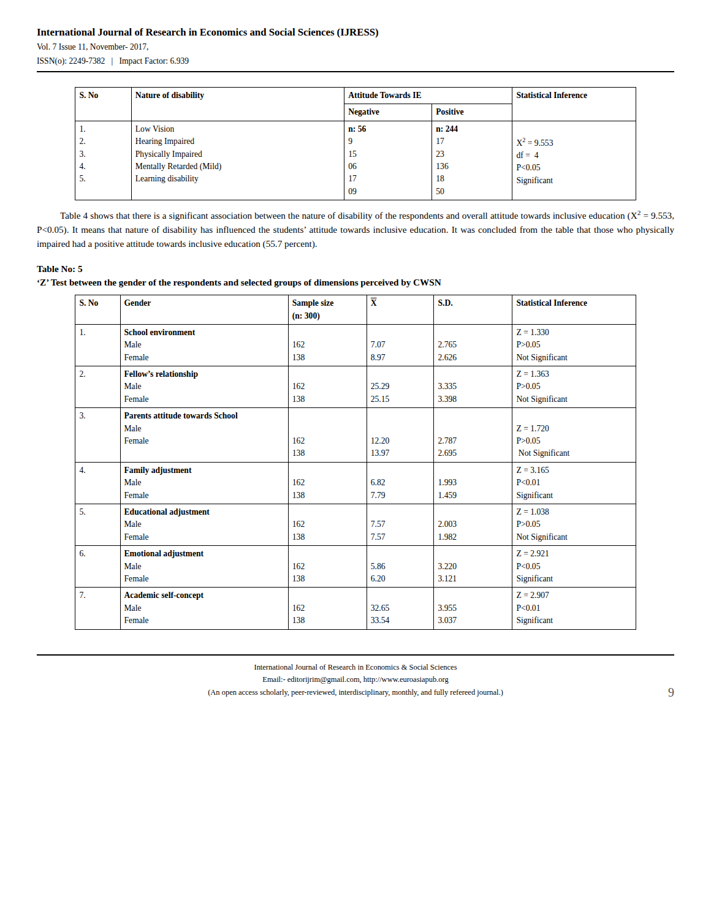International Journal of Research in Economics and Social Sciences (IJRESS)
Vol. 7 Issue 11, November- 2017,
ISSN(o): 2249-7382 | Impact Factor: 6.939
| S. No | Nature of disability | Attitude Towards IE | Statistical Inference |
| --- | --- | --- | --- |
| Negative | Positive |
| 1. 2. 3. 4. 5. | Low Vision Hearing Impaired Physically Impaired Mentally Retarded (Mild) Learning disability | n: 56 9 15 06 17 09 | n: 244 17 23 136 18 50 | X 2 = 9.553 df = 4 P<0.05 Significant |
Table 4 shows that there is a significant association between the nature of disability of the respondents and overall attitude towards inclusive education (X2 = 9.553, P<0.05). It means that nature of disability has influenced the students’ attitude towards inclusive education. It was concluded from the table that those who physically impaired had a positive attitude towards inclusive education (55.7 percent).
Table No: 5
‘Z’ Test between the gender of the respondents and selected groups of dimensions perceived by CWSN
| S. No | Gender | Sample size (n: 300) | X | S.D. | Statistical Inference |
| --- | --- | --- | --- | --- | --- |
| 1. | School environment Male Female | 162 138 | 7.07 8.97 | 2.765 2.626 | Z = 1.330 P>0.05 Not Significant |
| 2. | Fellow’s relationship Male Female | 162 138 | 25.29 25.15 | 3.335 3.398 | Z = 1.363 P>0.05 Not Significant |
| 3. | Parents attitude towards School Male Female | 162 138 | 12.20 13.97 | 2.787 2.695 | Z = 1.720 P>0.05 Not Significant |
| 4. | Family adjustment Male Female | 162 138 | 6.82 7.79 | 1.993 1.459 | Z = 3.165 P<0.01 Significant |
| 5. | Educational adjustment Male Female | 162 138 | 7.57 7.57 | 2.003 1.982 | Z = 1.038 P>0.05 Not Significant |
| 6. | Emotional adjustment Male Female | 162 138 | 5.86 6.20 | 3.220 3.121 | Z = 2.921 P<0.05 Significant |
| 7. | Academic self-concept Male Female | 162 138 | 32.65 33.54 | 3.955 3.037 | Z = 2.907 P<0.01 Significant |
International Journal of Research in Economics & Social Sciences
Email:- editorijrim@gmail.com, http://www.euroasiapub.org
(An open access scholarly, peer-reviewed, interdisciplinary, monthly, and fully refereed journal.)
9